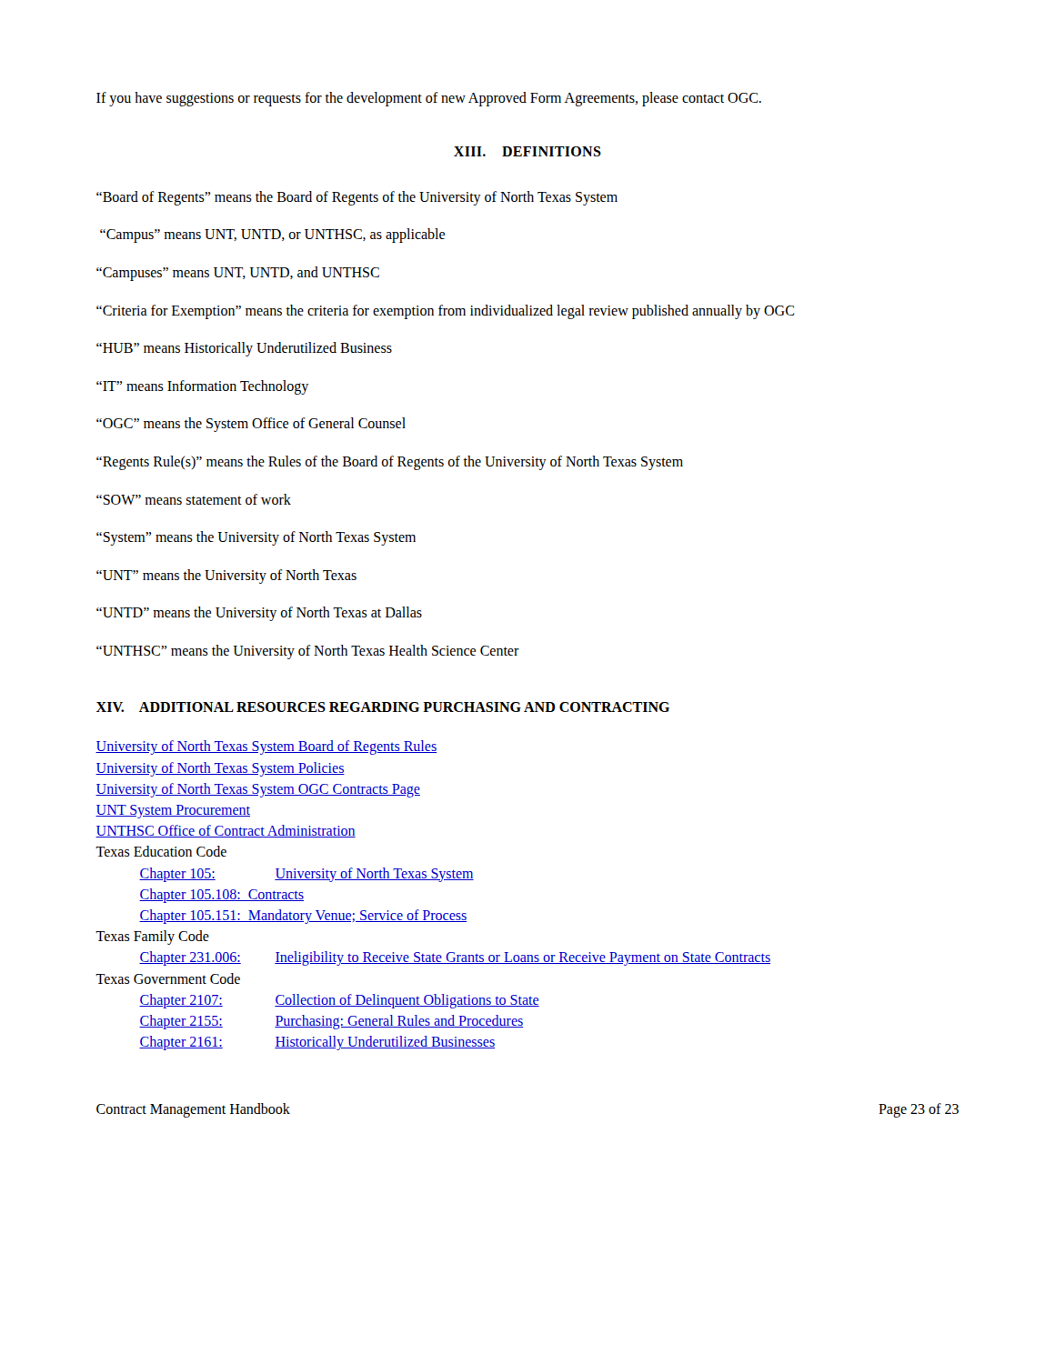If you have suggestions or requests for the development of new Approved Form Agreements, please contact OGC.
XIII. DEFINITIONS
“Board of Regents” means the Board of Regents of the University of North Texas System
“Campus” means UNT, UNTD, or UNTHSC, as applicable
“Campuses” means UNT, UNTD, and UNTHSC
“Criteria for Exemption” means the criteria for exemption from individualized legal review published annually by OGC
“HUB” means Historically Underutilized Business
“IT” means Information Technology
“OGC” means the System Office of General Counsel
“Regents Rule(s)” means the Rules of the Board of Regents of the University of North Texas System
“SOW” means statement of work
“System” means the University of North Texas System
“UNT” means the University of North Texas
“UNTD” means the University of North Texas at Dallas
“UNTHSC” means the University of North Texas Health Science Center
XIV. ADDITIONAL RESOURCES REGARDING PURCHASING AND CONTRACTING
University of North Texas System Board of Regents Rules
University of North Texas System Policies
University of North Texas System OGC Contracts Page
UNT System Procurement
UNTHSC Office of Contract Administration
Texas Education Code
Chapter 105: University of North Texas System
Chapter 105.108: Contracts
Chapter 105.151: Mandatory Venue; Service of Process
Texas Family Code
Chapter 231.006: Ineligibility to Receive State Grants or Loans or Receive Payment on State Contracts
Texas Government Code
Chapter 2107: Collection of Delinquent Obligations to State
Chapter 2155: Purchasing: General Rules and Procedures
Chapter 2161: Historically Underutilized Businesses
Contract Management Handbook Page 23 of 23